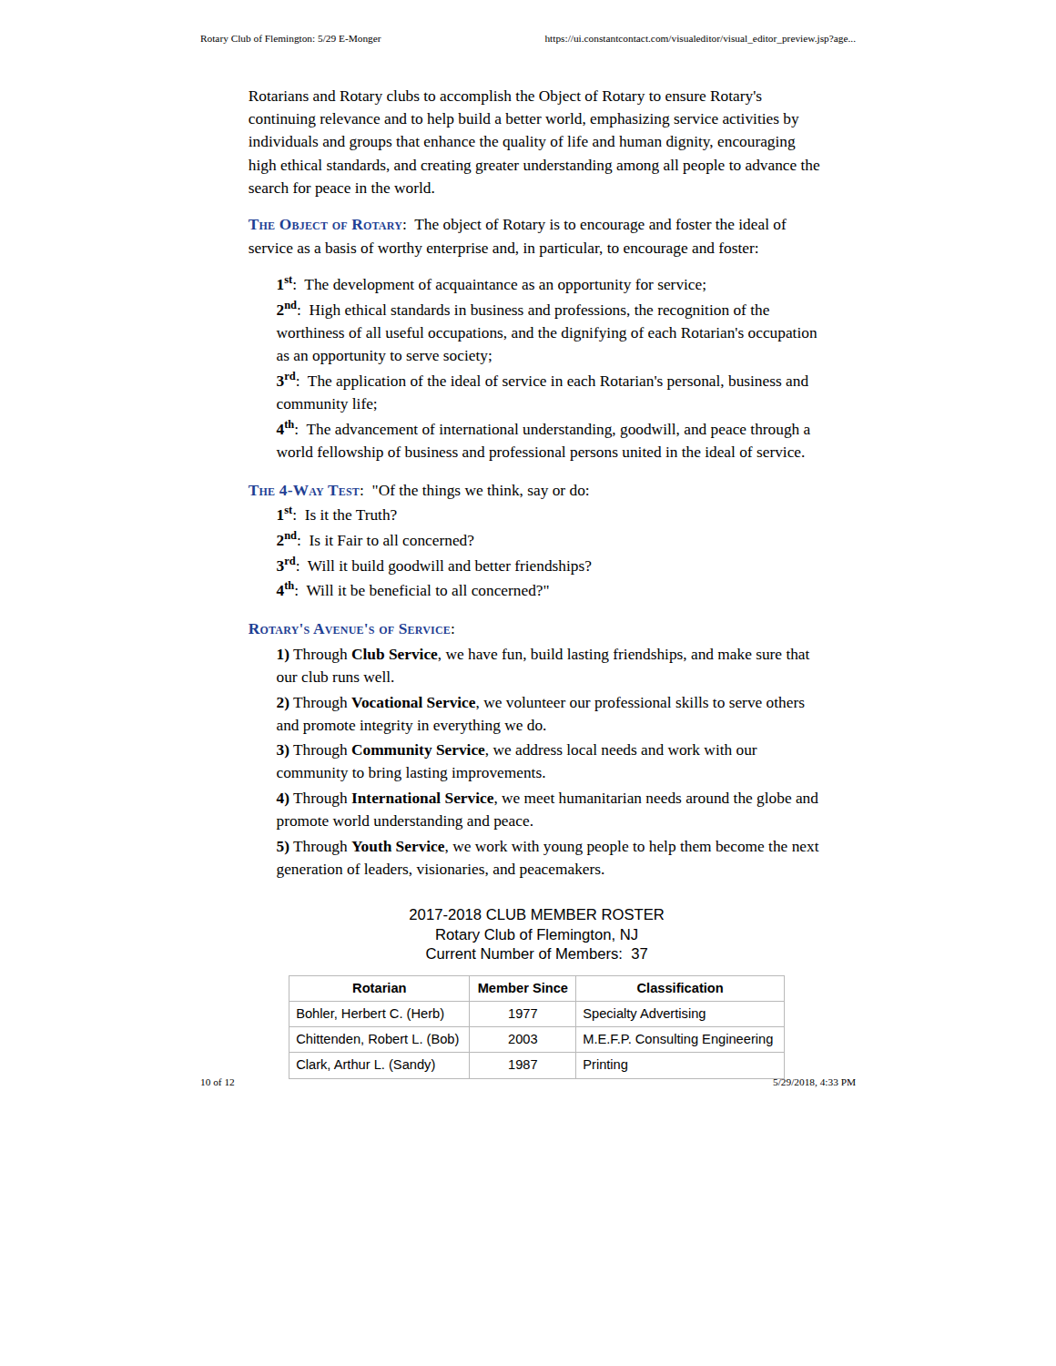Rotary Club of Flemington: 5/29 E-Monger https://ui.constantcontact.com/visualeditor/visual_editor_preview.jsp?age...
Rotarians and Rotary clubs to accomplish the Object of Rotary to ensure Rotary's continuing relevance and to help build a better world, emphasizing service activities by individuals and groups that enhance the quality of life and human dignity, encouraging high ethical standards, and creating greater understanding among all people to advance the search for peace in the world.
The Object of Rotary: The object of Rotary is to encourage and foster the ideal of service as a basis of worthy enterprise and, in particular, to encourage and foster:
1st: The development of acquaintance as an opportunity for service;
2nd: High ethical standards in business and professions, the recognition of the worthiness of all useful occupations, and the dignifying of each Rotarian's occupation as an opportunity to serve society;
3rd: The application of the ideal of service in each Rotarian's personal, business and community life;
4th: The advancement of international understanding, goodwill, and peace through a world fellowship of business and professional persons united in the ideal of service.
The 4-Way Test: "Of the things we think, say or do:
1st: Is it the Truth?
2nd: Is it Fair to all concerned?
3rd: Will it build goodwill and better friendships?
4th: Will it be beneficial to all concerned?"
Rotary's Avenue's of Service:
1) Through Club Service, we have fun, build lasting friendships, and make sure that our club runs well.
2) Through Vocational Service, we volunteer our professional skills to serve others and promote integrity in everything we do.
3) Through Community Service, we address local needs and work with our community to bring lasting improvements.
4) Through International Service, we meet humanitarian needs around the globe and promote world understanding and peace.
5) Through Youth Service, we work with young people to help them become the next generation of leaders, visionaries, and peacemakers.
2017-2018 CLUB MEMBER ROSTER
Rotary Club of Flemington, NJ
Current Number of Members: 37
| Rotarian | Member Since | Classification |
| --- | --- | --- |
| Bohler, Herbert C. (Herb) | 1977 | Specialty Advertising |
| Chittenden, Robert L. (Bob) | 2003 | M.E.F.P. Consulting Engineering |
| Clark, Arthur L. (Sandy) | 1987 | Printing |
10 of 12 5/29/2018, 4:33 PM